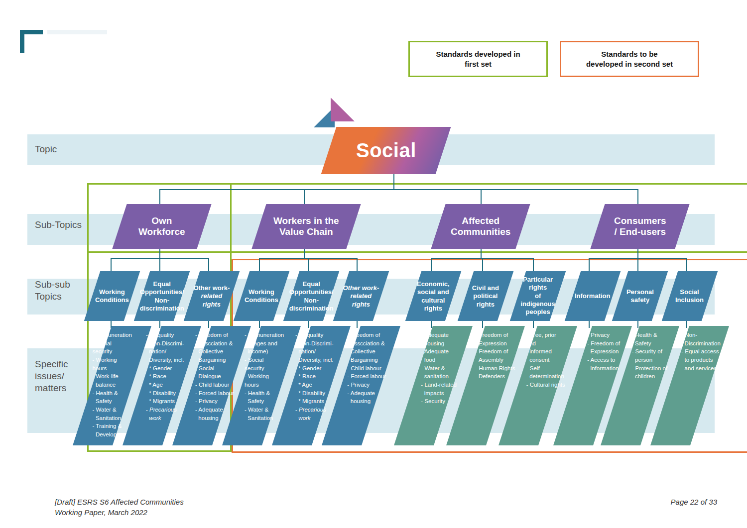Standards developed in
first set
Standards to be
developed in second set
Topic
Sub-Topics
Sub-sub
Topics
Specific
issues/
matters
Social
Own
Workforce
Workers in the
Value Chain
Affected
Communities
Consumers
/ End-users
Working
Conditions
Equal
Opportunities/
Non-
discrimination
Other work-
related rights
Working
Conditions
Equal
Opportunities/
Non-
discrimination
Other work-
related rights
Economic,
social and
cultural rights
Civil and
political rights
Particular rights
of indigenous
peoples
Information
Personal
safety
Social
Inclusion
- Remuneration
- Social security
- Working hours
- Work-life
balance
- Health &
Safety
- Water &
Sanitation
- Training &
Development
- Inequality
- Non-Discrimi-
nation/
Diversity, incl.
* Gender
* Race
* Age
* Disability
* Migrants
- Precarious
work
- Freedom of
Asscciation &
Collective
Bargaining
- Social
Dialogue
- Child labour
- Forced labour
- Privacy
- Adequate
housing
- Remuneration
(wages and
income)
- Social security
- Working hours
- Health &
Safety
- Water &
Sanitation
- Inequality
- Non-Discrimi-
nation/
Diversity, incl.
* Gender
* Race
* Age
* Disability
* Migrants
- Precarious
work
- Freedom of
Asscciation &
Collective
Bargaining
- Child labour
- Forced labour
- Privacy
- Adequate
housing
- Adequate
housing
- Adequate
food
- Water &
sanitation
- Land-related
impacts
- Security
- Freedom of
Expression
- Freedom of
Assembly
- Human Rights
Defenders
- Free, prior and
informed
consent
- Self-
determination
- Cultural rights
- Privacy
- Freedom of
Expression
- Access to
information
- Health &
Safety
- Security of
person
- Protection of
children
- Non-
Discrimination
- Equal access
to products
and services
[Draft] ESRS S6 Affected Communities
Working Paper, March 2022
Page 22 of 33